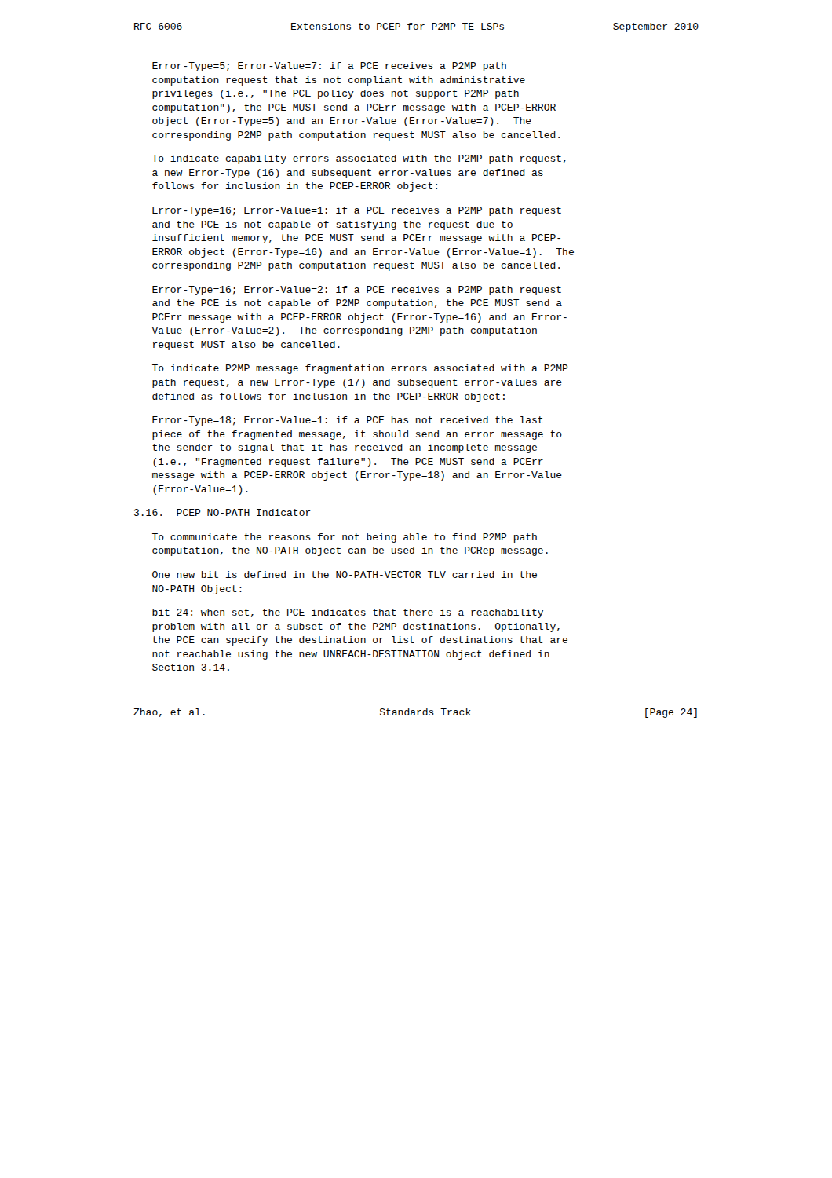RFC 6006 Extensions to PCEP for P2MP TE LSPs September 2010
Error-Type=5; Error-Value=7: if a PCE receives a P2MP path computation request that is not compliant with administrative privileges (i.e., "The PCE policy does not support P2MP path computation"), the PCE MUST send a PCErr message with a PCEP-ERROR object (Error-Type=5) and an Error-Value (Error-Value=7). The corresponding P2MP path computation request MUST also be cancelled.
To indicate capability errors associated with the P2MP path request, a new Error-Type (16) and subsequent error-values are defined as follows for inclusion in the PCEP-ERROR object:
Error-Type=16; Error-Value=1: if a PCE receives a P2MP path request and the PCE is not capable of satisfying the request due to insufficient memory, the PCE MUST send a PCErr message with a PCEP- ERROR object (Error-Type=16) and an Error-Value (Error-Value=1). The corresponding P2MP path computation request MUST also be cancelled.
Error-Type=16; Error-Value=2: if a PCE receives a P2MP path request and the PCE is not capable of P2MP computation, the PCE MUST send a PCErr message with a PCEP-ERROR object (Error-Type=16) and an Error- Value (Error-Value=2). The corresponding P2MP path computation request MUST also be cancelled.
To indicate P2MP message fragmentation errors associated with a P2MP path request, a new Error-Type (17) and subsequent error-values are defined as follows for inclusion in the PCEP-ERROR object:
Error-Type=18; Error-Value=1: if a PCE has not received the last piece of the fragmented message, it should send an error message to the sender to signal that it has received an incomplete message (i.e., "Fragmented request failure"). The PCE MUST send a PCErr message with a PCEP-ERROR object (Error-Type=18) and an Error-Value (Error-Value=1).
3.16. PCEP NO-PATH Indicator
To communicate the reasons for not being able to find P2MP path computation, the NO-PATH object can be used in the PCRep message.
One new bit is defined in the NO-PATH-VECTOR TLV carried in the NO-PATH Object:
bit 24: when set, the PCE indicates that there is a reachability problem with all or a subset of the P2MP destinations. Optionally, the PCE can specify the destination or list of destinations that are not reachable using the new UNREACH-DESTINATION object defined in Section 3.14.
Zhao, et al. Standards Track [Page 24]